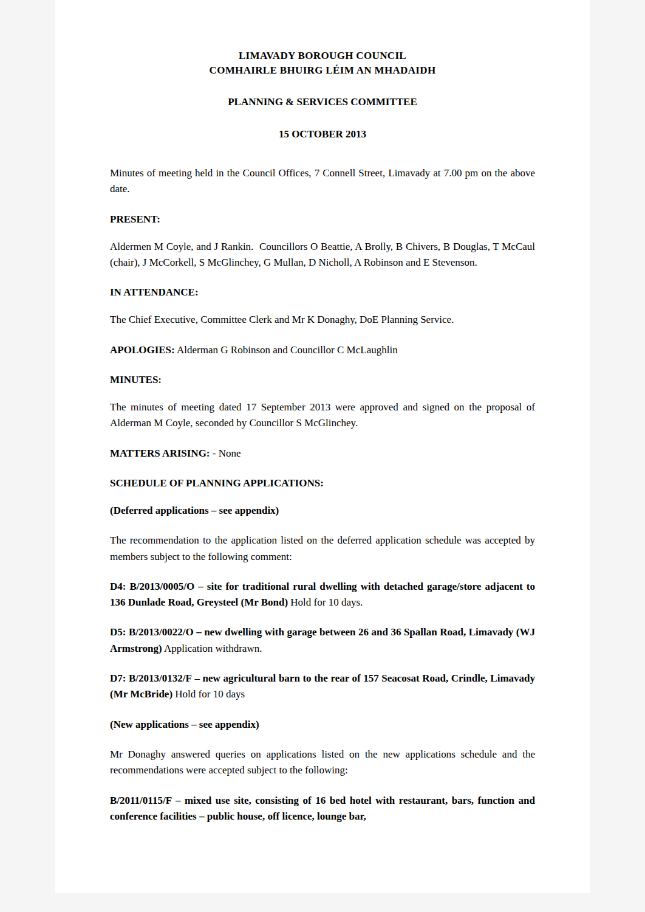Limavady Borough Council
Comhairle Bhuirg Léim an Mhadaidh
Planning & Services Committee
15 October 2013
Minutes of meeting held in the Council Offices, 7 Connell Street, Limavady at 7.00 pm on the above date.
Present:
Aldermen M Coyle, and J Rankin. Councillors O Beattie, A Brolly, B Chivers, B Douglas, T McCaul (chair), J McCorkell, S McGlinchey, G Mullan, D Nicholl, A Robinson and E Stevenson.
In Attendance:
The Chief Executive, Committee Clerk and Mr K Donaghy, DoE Planning Service.
Apologies: Alderman G Robinson and Councillor C McLaughlin
Minutes:
The minutes of meeting dated 17 September 2013 were approved and signed on the proposal of Alderman M Coyle, seconded by Councillor S McGlinchey.
Matters Arising: - None
Schedule of Planning Applications:
(Deferred applications – see appendix)
The recommendation to the application listed on the deferred application schedule was accepted by members subject to the following comment:
D4: B/2013/0005/O – site for traditional rural dwelling with detached garage/store adjacent to 136 Dunlade Road, Greysteel (Mr Bond) Hold for 10 days.
D5: B/2013/0022/O – new dwelling with garage between 26 and 36 Spallan Road, Limavady (WJ Armstrong) Application withdrawn.
D7: B/2013/0132/F – new agricultural barn to the rear of 157 Seacosat Road, Crindle, Limavady (Mr McBride) Hold for 10 days
(New applications – see appendix)
Mr Donaghy answered queries on applications listed on the new applications schedule and the recommendations were accepted subject to the following:
B/2011/0115/F – mixed use site, consisting of 16 bed hotel with restaurant, bars, function and conference facilities – public house, off licence, lounge bar,